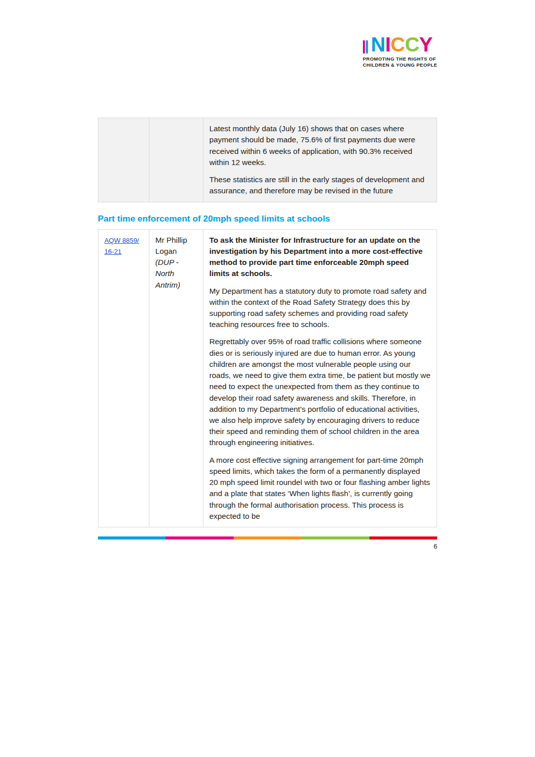NICCY
PROMOTING THE RIGHTS OF
CHILDREN & YOUNG PEOPLE
| | | Latest monthly data (July 16) shows that on cases where payment should be made, 75.6% of first payments due were received within 6 weeks of application, with 90.3% received within 12 weeks. These statistics are still in the early stages of development and assurance, and therefore may be revised in the future |
Part time enforcement of 20mph speed limits at schools
| AQW 8859/16-21 | Mr Phillip Logan (DUP - North Antrim) | To ask the Minister for Infrastructure for an update on the investigation by his Department into a more cost-effective method to provide part time enforceable 20mph speed limits at schools. My Department has a statutory duty to promote road safety and within the context of the Road Safety Strategy does this by supporting road safety schemes and providing road safety teaching resources free to schools. Regrettably over 95% of road traffic collisions where someone dies or is seriously injured are due to human error. As young children are amongst the most vulnerable people using our roads, we need to give them extra time, be patient but mostly we need to expect the unexpected from them as they continue to develop their road safety awareness and skills. Therefore, in addition to my Department’s portfolio of educational activities, we also help improve safety by encouraging drivers to reduce their speed and reminding them of school children in the area through engineering initiatives. A more cost effective signing arrangement for part-time 20mph speed limits, which takes the form of a permanently displayed 20 mph speed limit roundel with two or four flashing amber lights and a plate that states ‘When lights flash’, is currently going through the formal authorisation process. This process is expected to be |
6